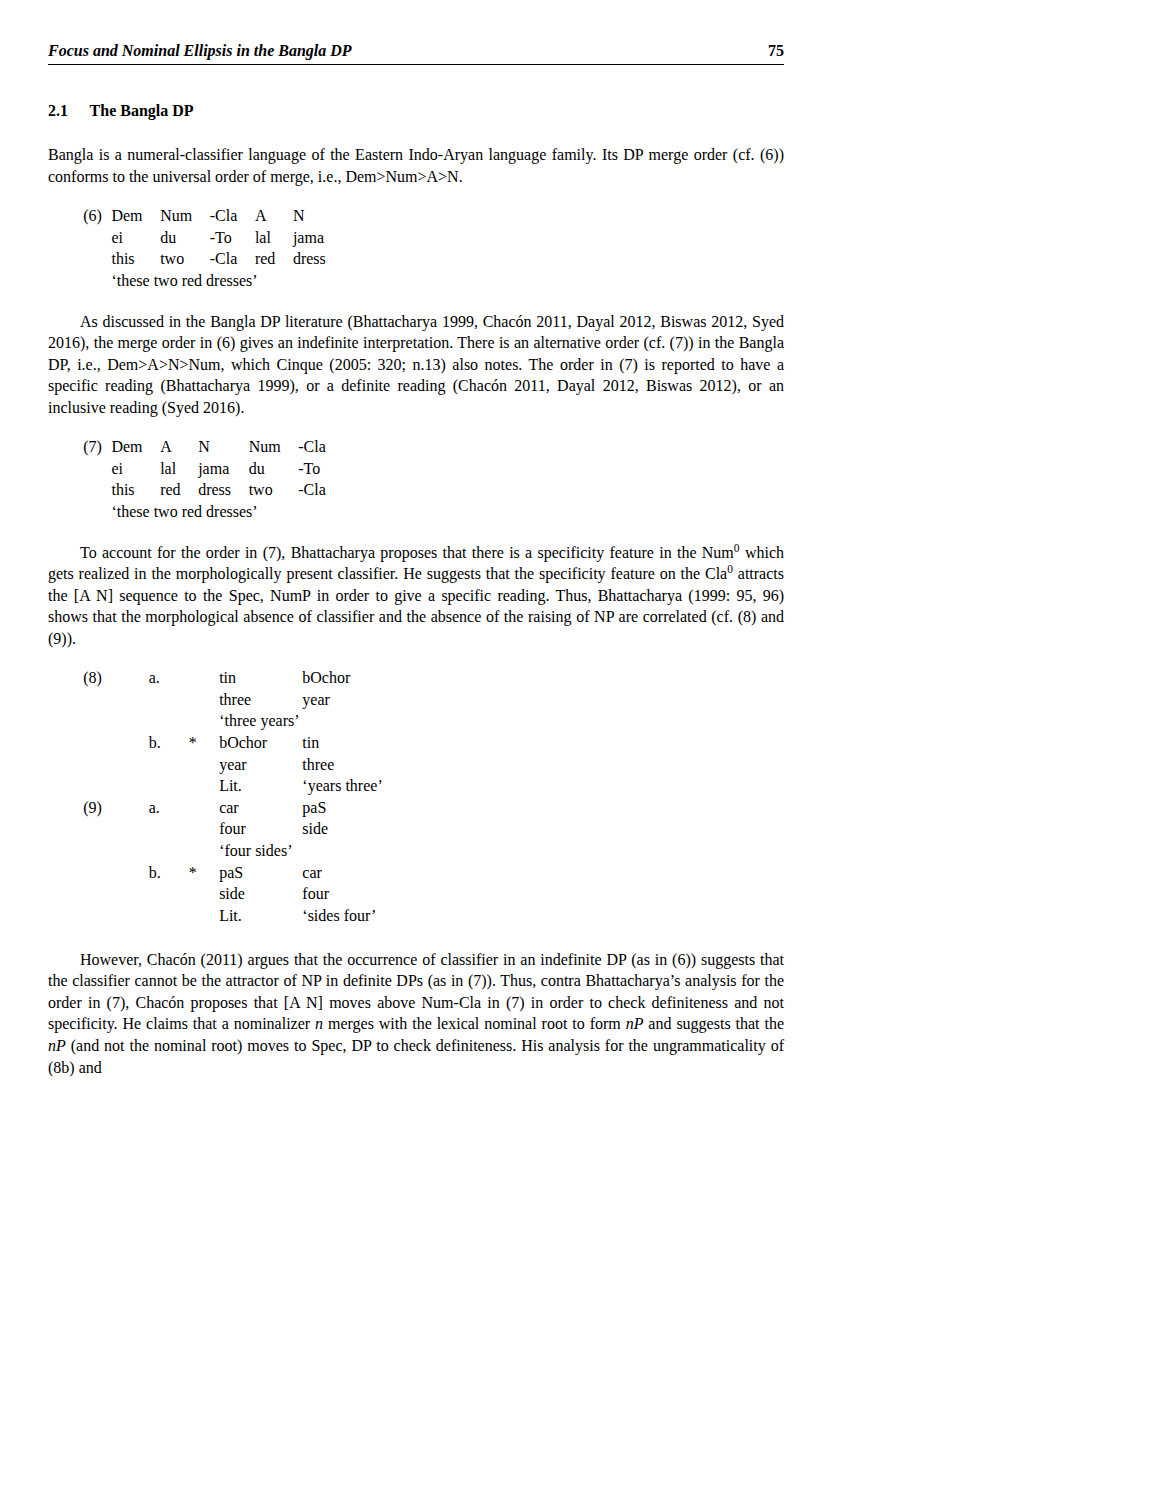Focus and Nominal Ellipsis in the Bangla DP 75
2.1 The Bangla DP
Bangla is a numeral-classifier language of the Eastern Indo-Aryan language family. Its DP merge order (cf. (6)) conforms to the universal order of merge, i.e., Dem>Num>A>N.
| (6) | Dem | Num | -Cla | A | N |
| | ei | du | -To | lal | jama |
| | this | two | -Cla | red | dress |
| | ‘these two red dresses’ |
As discussed in the Bangla DP literature (Bhattacharya 1999, Chacón 2011, Dayal 2012, Biswas 2012, Syed 2016), the merge order in (6) gives an indefinite interpretation. There is an alternative order (cf. (7)) in the Bangla DP, i.e., Dem>A>N>Num, which Cinque (2005: 320; n.13) also notes. The order in (7) is reported to have a specific reading (Bhattacharya 1999), or a definite reading (Chacón 2011, Dayal 2012, Biswas 2012), or an inclusive reading (Syed 2016).
| (7) | Dem | A | N | Num | -Cla |
| | ei | lal | jama | du | -To |
| | this | red | dress | two | -Cla |
| | ‘these two red dresses’ |
To account for the order in (7), Bhattacharya proposes that there is a specificity feature in the Num0 which gets realized in the morphologically present classifier. He suggests that the specificity feature on the Cla0 attracts the [A N] sequence to the Spec, NumP in order to give a specific reading. Thus, Bhattacharya (1999: 95, 96) shows that the morphological absence of classifier and the absence of the raising of NP are correlated (cf. (8) and (9)).
| (8) | a. | | tin | bOchor |
| | | | three | year |
| | | | ‘three years’ |
| | b. | * | bOchor | tin |
| | | | year | three |
| | | | Lit. | ‘years three’ |
| (9) | a. | | car | paS |
| | | | four | side |
| | | | ‘four sides’ |
| | b. | * | paS | car |
| | | | side | four |
| | | | Lit. | ‘sides four’ |
However, Chacón (2011) argues that the occurrence of classifier in an indefinite DP (as in (6)) suggests that the classifier cannot be the attractor of NP in definite DPs (as in (7)). Thus, contra Bhattacharya’s analysis for the order in (7), Chacón proposes that [A N] moves above Num-Cla in (7) in order to check definiteness and not specificity. He claims that a nominalizer n merges with the lexical nominal root to form nP and suggests that the nP (and not the nominal root) moves to Spec, DP to check definiteness. His analysis for the ungrammaticality of (8b) and